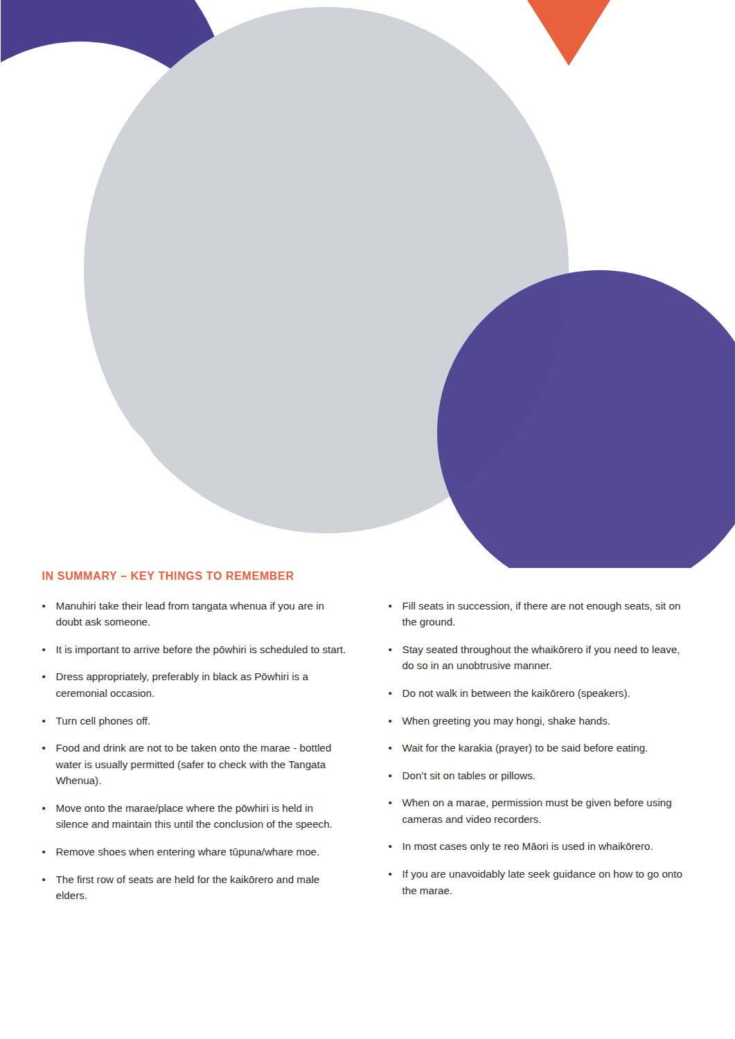In summary – key things to remember
Manuhiri take their lead from tangata whenua if you are in doubt ask someone.
It is important to arrive before the pōwhiri is scheduled to start.
Dress appropriately, preferably in black as Pōwhiri is a ceremonial occasion.
Turn cell phones off.
Food and drink are not to be taken onto the marae - bottled water is usually permitted (safer to check with the Tangata Whenua).
Move onto the marae/place where the pōwhiri is held in silence and maintain this until the conclusion of the speech.
Remove shoes when entering whare tūpuna/whare moe.
The first row of seats are held for the kaikōrero and male elders.
Fill seats in succession, if there are not enough seats, sit on the ground.
Stay seated throughout the whaikōrero if you need to leave, do so in an unobtrusive manner.
Do not walk in between the kaikōrero (speakers).
When greeting you may hongi, shake hands.
Wait for the karakia (prayer) to be said before eating.
Don’t sit on tables or pillows.
When on a marae, permission must be given before using cameras and video recorders.
In most cases only te reo Māori is used in whaikōrero.
If you are unavoidably late seek guidance on how to go onto the marae.